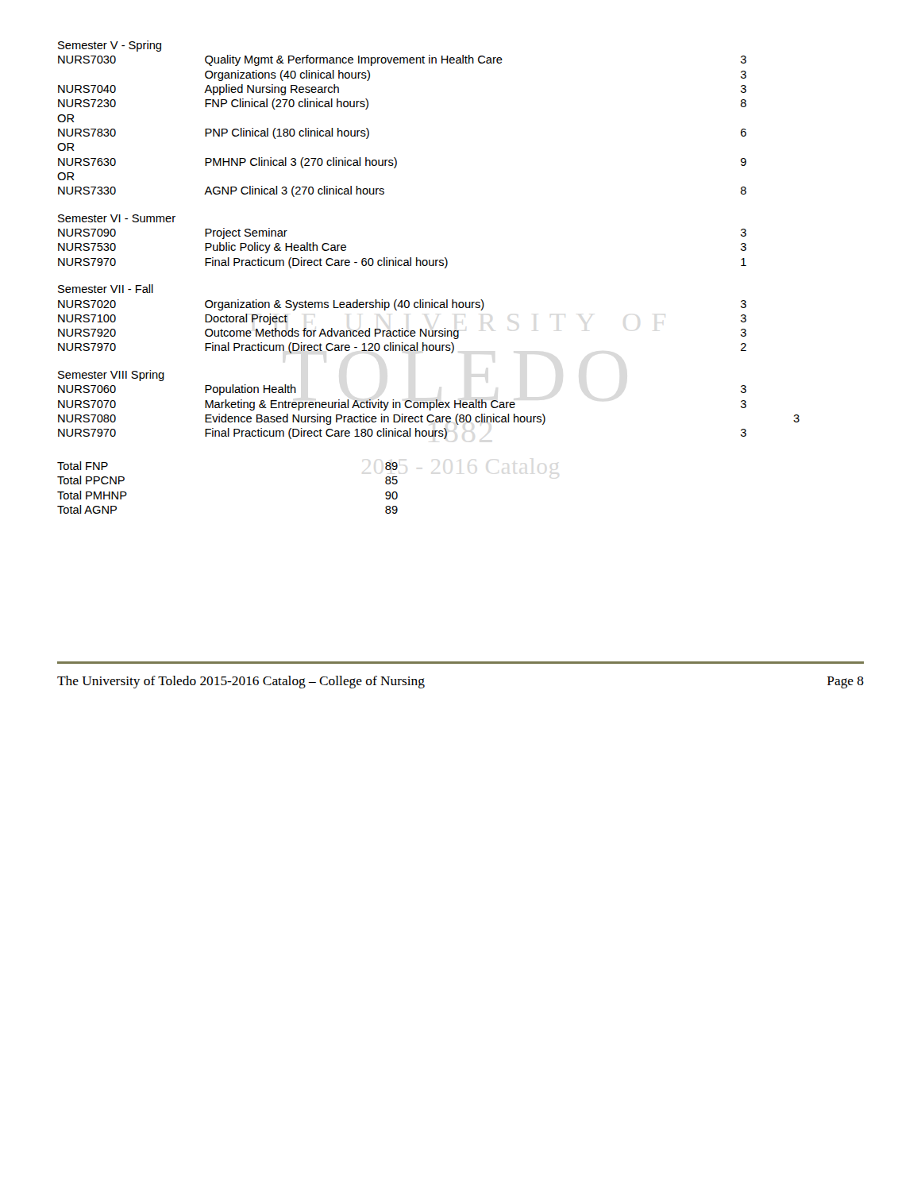THE UNIVERSITY OF
TOLEDO
1882
2015 - 2016 Catalog
Semester V - Spring
| NURS7030 | Quality Mgmt & Performance Improvement in Health Care | 3 | |
| | Organizations (40 clinical hours) | 3 | |
| NURS7040 | Applied Nursing Research | 3 | |
| NURS7230 | FNP Clinical (270 clinical hours) | 8 | |
| OR | | | |
| NURS7830 | PNP Clinical (180 clinical hours) | 6 | |
| OR | | | |
| NURS7630 | PMHNP Clinical 3 (270 clinical hours) | 9 | |
| OR | | | |
| NURS7330 | AGNP Clinical 3 (270 clinical hours | 8 | |
Semester VI - Summer
| NURS7090 | Project Seminar | 3 | |
| NURS7530 | Public Policy & Health Care | 3 | |
| NURS7970 | Final Practicum (Direct Care - 60 clinical hours) | 1 | |
Semester VII - Fall
| NURS7020 | Organization & Systems Leadership (40 clinical hours) | 3 | |
| NURS7100 | Doctoral Project | 3 | |
| NURS7920 | Outcome Methods for Advanced Practice Nursing | 3 | |
| NURS7970 | Final Practicum (Direct Care - 120 clinical hours) | 2 | |
Semester VIII Spring
| NURS7060 | Population Health | 3 | |
| NURS7070 | Marketing & Entrepreneurial Activity in Complex Health Care | 3 | |
| NURS7080 | Evidence Based Nursing Practice in Direct Care (80 clinical hours) | | 3 |
| NURS7970 | Final Practicum (Direct Care 180 clinical hours) | 3 | |
| Total FNP | 89 |
| Total PPCNP | 85 |
| Total PMHNP | 90 |
| Total AGNP | 89 |
The University of Toledo 2015-2016 Catalog – College of Nursing
Page 8